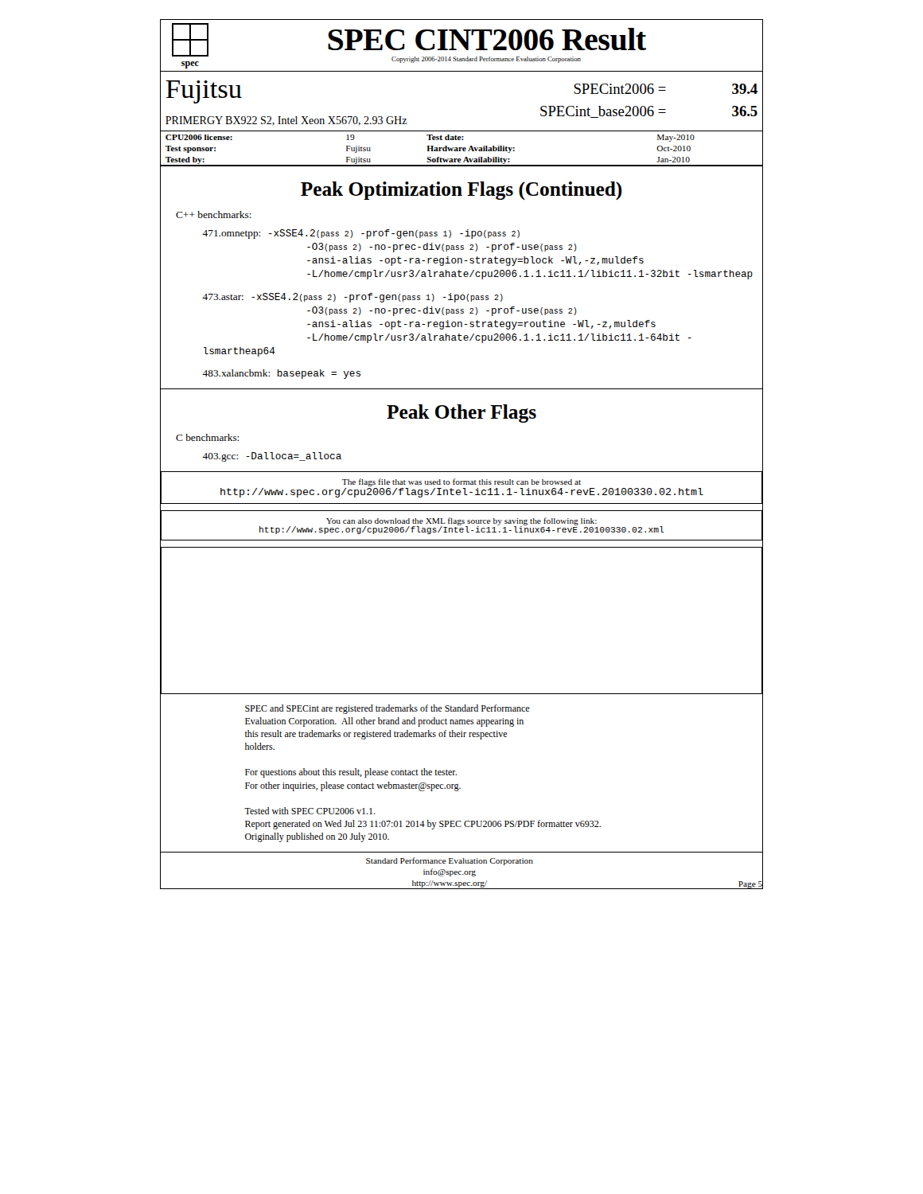spec
SPEC CINT2006 Result
Copyright 2006-2014 Standard Performance Evaluation Corporation
Fujitsu
PRIMERGY BX922 S2, Intel Xeon X5670, 2.93 GHz
SPECint2006 = 39.4
SPECint_base2006 = 36.5
| CPU2006 license: | 19 | Test date: | May-2010 |
| Test sponsor: | Fujitsu | Hardware Availability: | Oct-2010 |
| Tested by: | Fujitsu | Software Availability: | Jan-2010 |
Peak Optimization Flags (Continued)
C++ benchmarks:
471.omnetpp: -xSSE4.2(pass 2) -prof-gen(pass 1) -ipo(pass 2)
-O3(pass 2) -no-prec-div(pass 2) -prof-use(pass 2)
-ansi-alias -opt-ra-region-strategy=block -Wl,-z,muldefs
-L/home/cmplr/usr3/alrahate/cpu2006.1.1.ic11.1/libic11.1-32bit -lsmartheap
473.astar: -xSSE4.2(pass 2) -prof-gen(pass 1) -ipo(pass 2)
-O3(pass 2) -no-prec-div(pass 2) -prof-use(pass 2)
-ansi-alias -opt-ra-region-strategy=routine -Wl,-z,muldefs
-L/home/cmplr/usr3/alrahate/cpu2006.1.1.ic11.1/libic11.1-64bit -lsmartheap64
483.xalancbmk: basepeak = yes
Peak Other Flags
C benchmarks:
403.gcc: -Dalloca=_alloca
The flags file that was used to format this result can be browsed at
http://www.spec.org/cpu2006/flags/Intel-ic11.1-linux64-revE.20100330.02.html
You can also download the XML flags source by saving the following link:
http://www.spec.org/cpu2006/flags/Intel-ic11.1-linux64-revE.20100330.02.xml
SPEC and SPECint are registered trademarks of the Standard Performance
Evaluation Corporation. All other brand and product names appearing in
this result are trademarks or registered trademarks of their respective
holders.
For questions about this result, please contact the tester.
For other inquiries, please contact webmaster@spec.org.
Tested with SPEC CPU2006 v1.1.
Report generated on Wed Jul 23 11:07:01 2014 by SPEC CPU2006 PS/PDF formatter v6932.
Originally published on 20 July 2010.
Standard Performance Evaluation Corporation
info@spec.org
http://www.spec.org/
Page 5